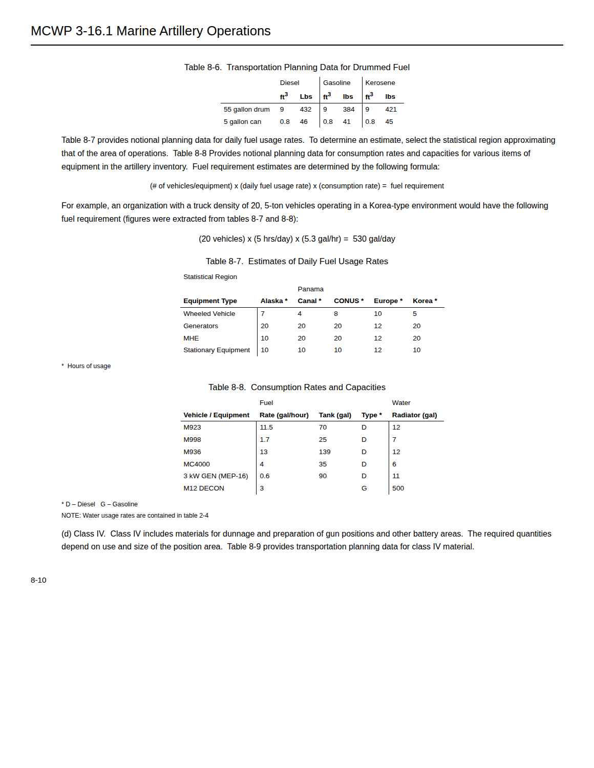MCWP 3-16.1 Marine Artillery Operations
Table 8-6. Transportation Planning Data for Drummed Fuel
| | Diesel | Gasoline | Kerosene |
| | ft 3 | Lbs | ft 3 | lbs | ft 3 | lbs |
| 55 gallon drum | 9 | 432 | 9 | 384 | 9 | 421 |
| 5 gallon can | 0.8 | 46 | 0.8 | 41 | 0.8 | 45 |
Table 8-7 provides notional planning data for daily fuel usage rates. To determine an estimate, select the statistical region approximating that of the area of operations. Table 8-8 Provides notional planning data for consumption rates and capacities for various items of equipment in the artillery inventory. Fuel requirement estimates are determined by the following formula:
(# of vehicles/equipment) x (daily fuel usage rate) x (consumption rate) = fuel requirement
For example, an organization with a truck density of 20, 5-ton vehicles operating in a Korea-type environment would have the following fuel requirement (figures were extracted from tables 8-7 and 8-8):
(20 vehicles) x (5 hrs/day) x (5.3 gal/hr) = 530 gal/day
Table 8-7. Estimates of Daily Fuel Usage Rates
| Statistical Region |
| | | Panama | | | |
| Equipment Type | Alaska * | Canal * | CONUS * | Europe * | Korea * |
| Wheeled Vehicle | 7 | 4 | 8 | 10 | 5 |
| Generators | 20 | 20 | 20 | 12 | 20 |
| MHE | 10 | 20 | 20 | 12 | 20 |
| Stationary Equipment | 10 | 10 | 10 | 12 | 10 |
* Hours of usage
Table 8-8. Consumption Rates and Capacities
| | Fuel | Water |
| Vehicle / Equipment | Rate (gal/hour) | Tank (gal) | Type * | Radiator (gal) |
| M923 | 11.5 | 70 | D | 12 |
| M998 | 1.7 | 25 | D | 7 |
| M936 | 13 | 139 | D | 12 |
| MC4000 | 4 | 35 | D | 6 |
| 3 kW GEN (MEP-16) | 0.6 | 90 | D | 11 |
| M12 DECON | 3 | | G | 500 |
* D – Diesel G – Gasoline
NOTE: Water usage rates are contained in table 2-4
(d) Class IV. Class IV includes materials for dunnage and preparation of gun positions and other battery areas. The required quantities depend on use and size of the position area. Table 8-9 provides transportation planning data for class IV material.
8-10